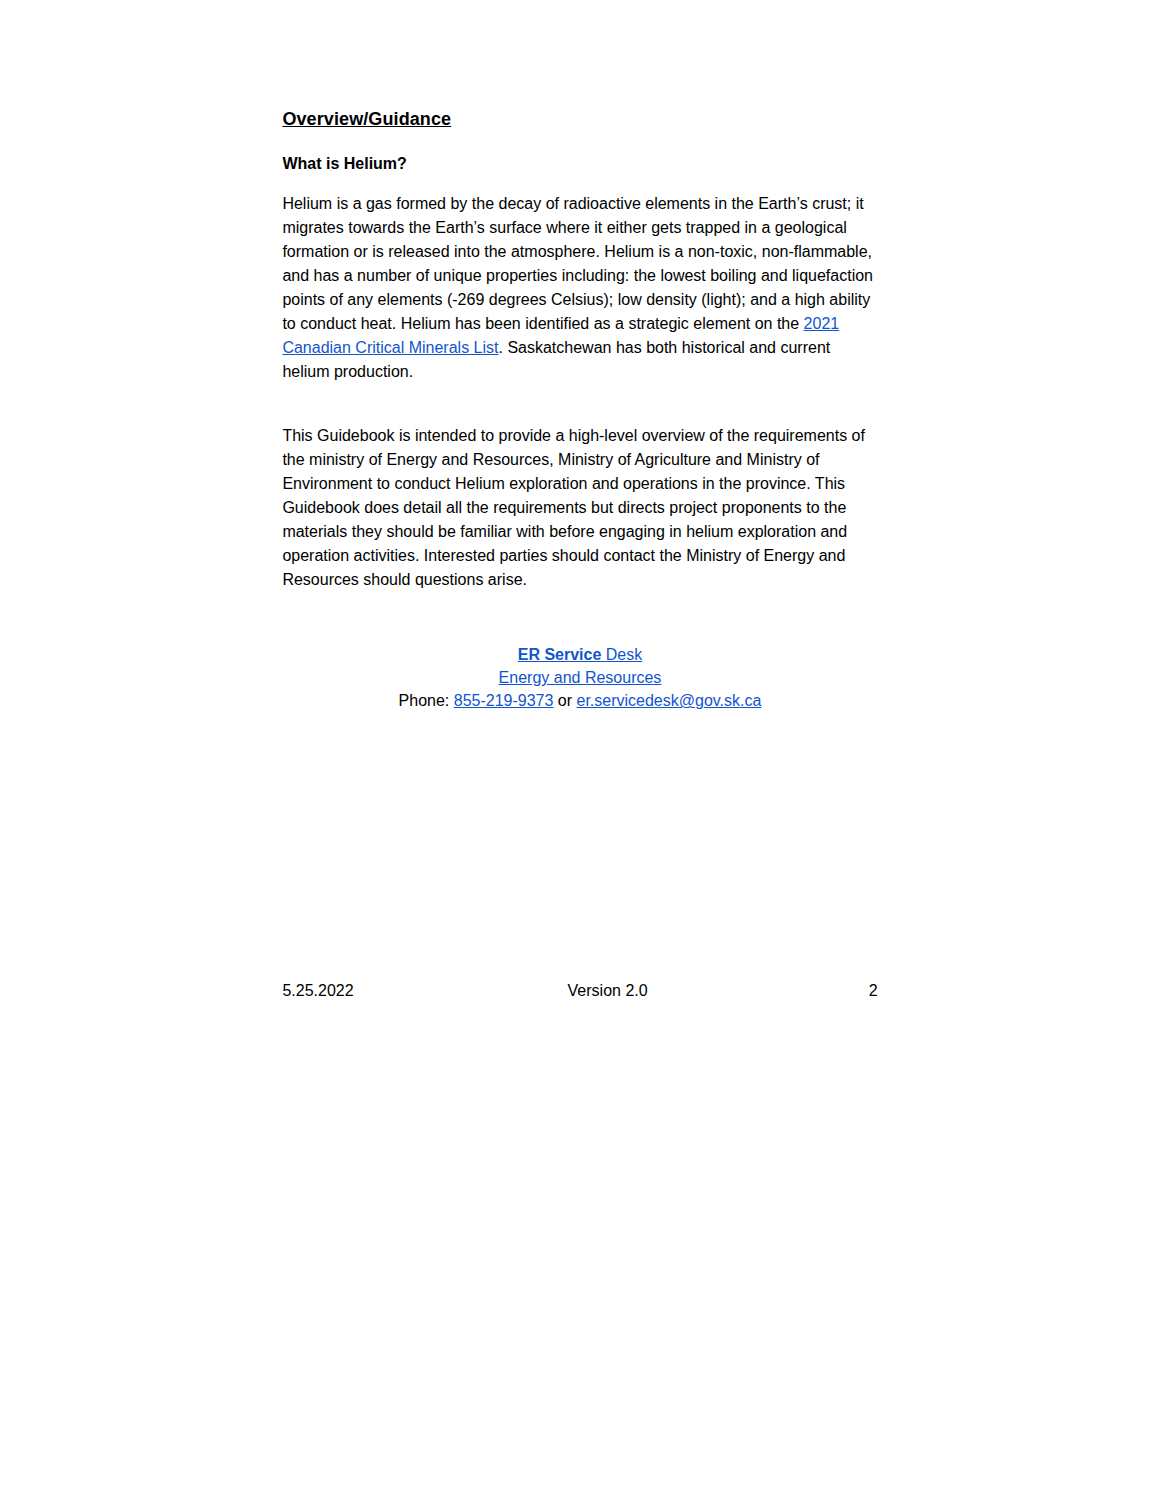Overview/Guidance
What is Helium?
Helium is a gas formed by the decay of radioactive elements in the Earth’s crust; it migrates towards the Earth’s surface where it either gets trapped in a geological formation or is released into the atmosphere. Helium is a non-toxic, non-flammable, and has a number of unique properties including: the lowest boiling and liquefaction points of any elements (-269 degrees Celsius); low density (light); and a high ability to conduct heat. Helium has been identified as a strategic element on the 2021 Canadian Critical Minerals List. Saskatchewan has both historical and current helium production.
This Guidebook is intended to provide a high-level overview of the requirements of the ministry of Energy and Resources, Ministry of Agriculture and Ministry of Environment to conduct Helium exploration and operations in the province. This Guidebook does detail all the requirements but directs project proponents to the materials they should be familiar with before engaging in helium exploration and operation activities. Interested parties should contact the Ministry of Energy and Resources should questions arise.
ER Service Desk
Energy and Resources
Phone: 855-219-9373 or er.servicedesk@gov.sk.ca
5.25.2022
Version 2.0
2